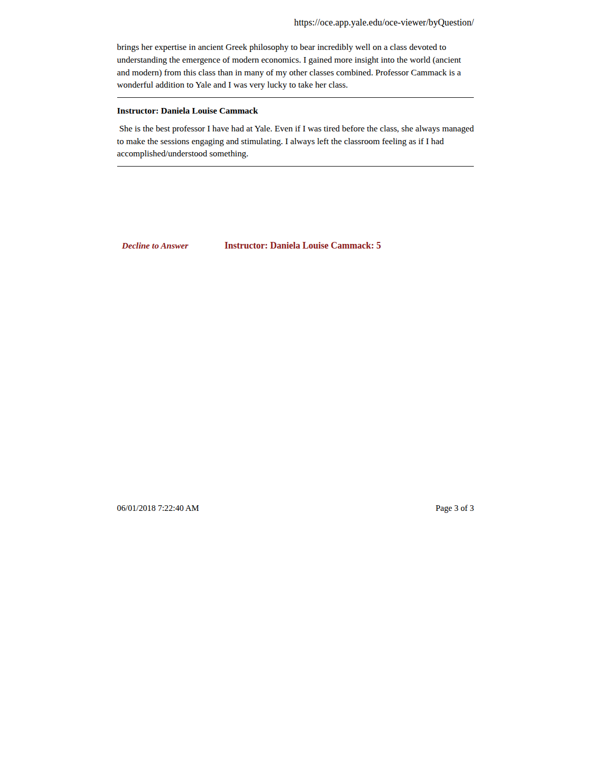https://oce.app.yale.edu/oce-viewer/byQuestion/
brings her expertise in ancient Greek philosophy to bear incredibly well on a class devoted to understanding the emergence of modern economics. I gained more insight into the world (ancient and modern) from this class than in many of my other classes combined. Professor Cammack is a wonderful addition to Yale and I was very lucky to take her class.
Instructor: Daniela Louise Cammack
She is the best professor I have had at Yale. Even if I was tired before the class, she always managed to make the sessions engaging and stimulating. I always left the classroom feeling as if I had accomplished/understood something.
Decline to Answer
Instructor: Daniela Louise Cammack: 5
06/01/2018 7:22:40 AM
Page 3 of 3